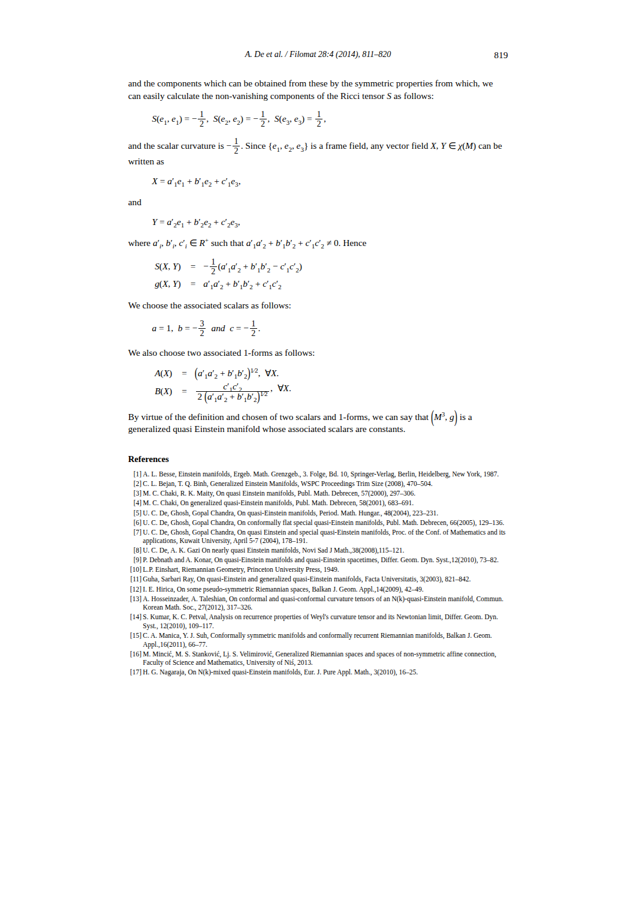A. De et al. / Filomat 28:4 (2014), 811–820 819
and the components which can be obtained from these by the symmetric properties from which, we can easily calculate the non-vanishing components of the Ricci tensor S as follows:
S(e1, e1) = −12, S(e2, e2) = −12, S(e3, e3) = 12,
and the scalar curvature is −12. Since {e1, e2, e3} is a frame field, any vector field X, Y ∈ χ(M) can be written as
X = a′1e1 + b′1e2 + c′1e3,
and
Y = a′2e1 + b′2e2 + c′2e3,
where a′i, b′i, c′i ∈ R+ such that a′1a′2 + b′1b′2 + c′1c′2 ≠ 0. Hence
| S ( X , Y ) | = | − 1 2 ( a ′ 1 a ′ 2 + b ′ 1 b ′ 2 − c ′ 1 c ′ 2 ) |
| g ( X , Y ) | = | a ′ 1 a ′ 2 + b ′ 1 b ′ 2 + c ′ 1 c ′ 2 |
We choose the associated scalars as follows:
a = 1, b = −32 and c = −12.
We also choose two associated 1-forms as follows:
| A ( X ) | = | ( a ′ 1 a ′ 2 + b ′ 1 b ′ 2 ) 1⁄2 , ∀ X . |
| B ( X ) | = | c ′ 1 c ′ 2 2 ( a ′ 1 a ′ 2 + b ′ 1 b ′ 2 ) 1⁄2 , ∀ X . |
By virtue of the definition and chosen of two scalars and 1-forms, we can say that (M3, g) is a generalized quasi Einstein manifold whose associated scalars are constants.
References
[1] A. L. Besse, Einstein manifolds, Ergeb. Math. Grenzgeb., 3. Folge, Bd. 10, Springer-Verlag, Berlin, Heidelberg, New York, 1987.
[2] C. L. Bejan, T. Q. Binh, Generalized Einstein Manifolds, WSPC Proceedings Trim Size (2008), 470–504.
[3] M. C. Chaki, R. K. Maity, On quasi Einstein manifolds, Publ. Math. Debrecen, 57(2000), 297–306.
[4] M. C. Chaki, On generalized quasi-Einstein manifolds, Publ. Math. Debrecen, 58(2001), 683–691.
[5] U. C. De, Ghosh, Gopal Chandra, On quasi-Einstein manifolds, Period. Math. Hungar., 48(2004), 223–231.
[6] U. C. De, Ghosh, Gopal Chandra, On conformally flat special quasi-Einstein manifolds, Publ. Math. Debrecen, 66(2005), 129–136.
[7] U. C. De, Ghosh, Gopal Chandra, On quasi Einstein and special quasi-Einstein manifolds, Proc. of the Conf. of Mathematics and its applications, Kuwait University, April 5-7 (2004), 178–191.
[8] U. C. De, A. K. Gazi On nearly quasi Einstein manifolds, Novi Sad J Math.,38(2008),115–121.
[9] P. Debnath and A. Konar, On quasi-Einstein manifolds and quasi-Einstein spacetimes, Differ. Geom. Dyn. Syst.,12(2010), 73–82.
[10] L.P. Einshart, Riemannian Geometry, Princeton University Press, 1949.
[11] Guha, Sarbari Ray, On quasi-Einstein and generalized quasi-Einstein manifolds, Facta Universitatis, 3(2003), 821–842.
[12] I. E. Hirica, On some pseudo-symmetric Riemannian spaces, Balkan J. Geom. Appl.,14(2009), 42–49.
[13] A. Hosseinzader, A. Taleshian, On conformal and quasi-conformal curvature tensors of an N(k)-quasi-Einstein manifold, Commun. Korean Math. Soc., 27(2012), 317–326.
[14] S. Kumar, K. C. Petval, Analysis on recurrence properties of Weyl's curvature tensor and its Newtonian limit, Differ. Geom. Dyn. Syst., 12(2010), 109–117.
[15] C. A. Manica, Y. J. Suh, Conformally symmetric manifolds and conformally recurrent Riemannian manifolds, Balkan J. Geom. Appl.,16(2011), 66–77.
[16] M. Mincić, M. S. Stanković, Lj. S. Velimirović, Generalized Riemannian spaces and spaces of non-symmetric affine connection, Faculty of Science and Mathematics, University of Niś, 2013.
[17] H. G. Nagaraja, On N(k)-mixed quasi-Einstein manifolds, Eur. J. Pure Appl. Math., 3(2010), 16–25.